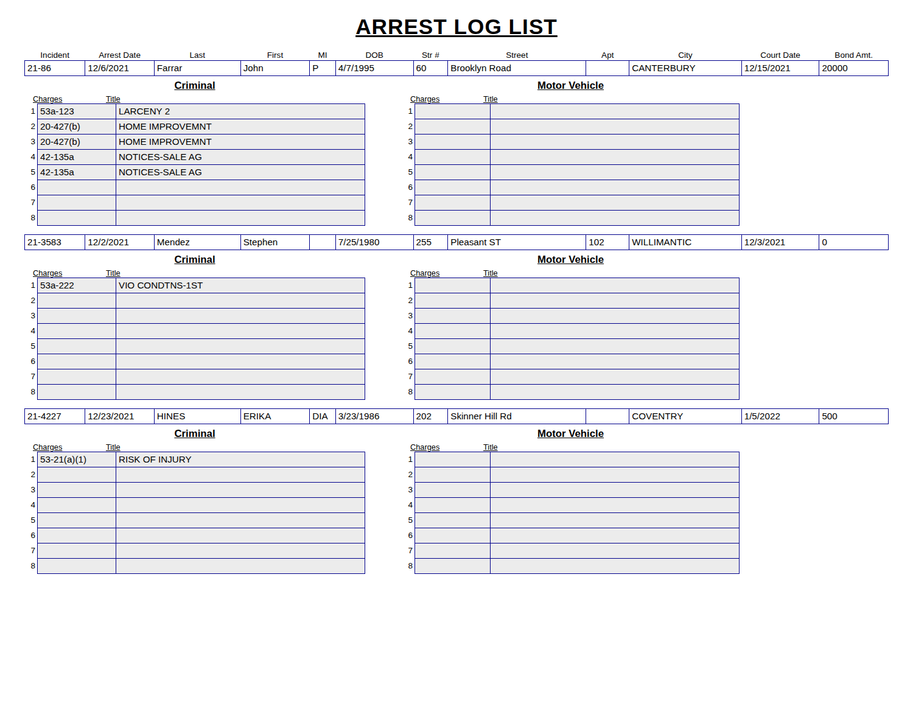ARREST LOG LIST
| Incident | Arrest Date | Last | First | MI | DOB | Str # | Street | Apt | City | Court Date | Bond Amt. |
| --- | --- | --- | --- | --- | --- | --- | --- | --- | --- | --- | --- |
| 21-86 | 12/6/2021 | Farrar | John | P | 4/7/1995 | 60 | Brooklyn Road | | CANTERBURY | 12/15/2021 | 20000 |
Criminal
Charges Title
| 1 | 53a-123 | LARCENY 2 |
| 2 | 20-427(b) | HOME IMPROVEMNT |
| 3 | 20-427(b) | HOME IMPROVEMNT |
| 4 | 42-135a | NOTICES-SALE AG |
| 5 | 42-135a | NOTICES-SALE AG |
| 6 | | |
| 7 | | |
| 8 | | |
Motor Vehicle
Charges Title
| 1 | | |
| 2 | | |
| 3 | | |
| 4 | | |
| 5 | | |
| 6 | | |
| 7 | | |
| 8 | | |
| 21-3583 | 12/2/2021 | Mendez | Stephen | | 7/25/1980 | 255 | Pleasant ST | 102 | WILLIMANTIC | 12/3/2021 | 0 |
Criminal
Charges Title
| 1 | 53a-222 | VIO CONDTNS-1ST |
| 2 | | |
| 3 | | |
| 4 | | |
| 5 | | |
| 6 | | |
| 7 | | |
| 8 | | |
Motor Vehicle
Charges Title
| 1 | | |
| 2 | | |
| 3 | | |
| 4 | | |
| 5 | | |
| 6 | | |
| 7 | | |
| 8 | | |
| 21-4227 | 12/23/2021 | HINES | ERIKA | DIA | 3/23/1986 | 202 | Skinner Hill Rd | | COVENTRY | 1/5/2022 | 500 |
Criminal
Charges Title
| 1 | 53-21(a)(1) | RISK OF INJURY |
| 2 | | |
| 3 | | |
| 4 | | |
| 5 | | |
| 6 | | |
| 7 | | |
| 8 | | |
Motor Vehicle
Charges Title
| 1 | | |
| 2 | | |
| 3 | | |
| 4 | | |
| 5 | | |
| 6 | | |
| 7 | | |
| 8 | | |